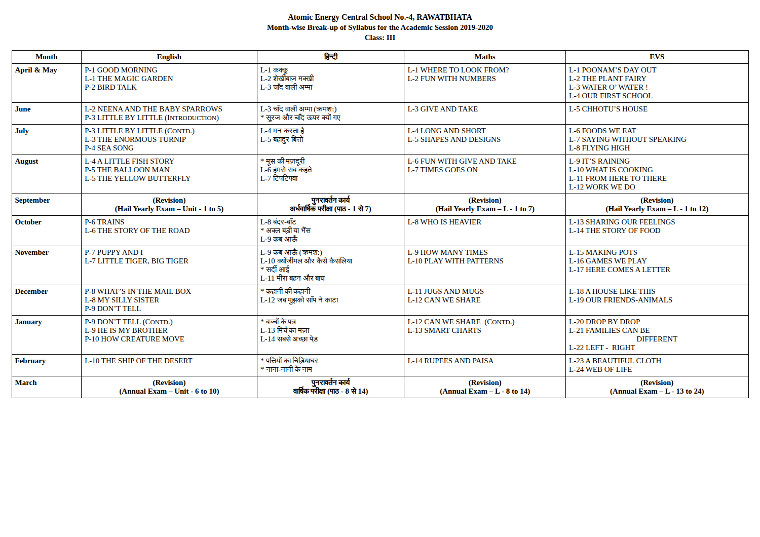Atomic Energy Central School No.-4, RAWATBHATA
Month-wise Break-up of Syllabus for the Academic Session 2019-2020
Class: III
| Month | English | हिन्दी | Maths | EVS |
| --- | --- | --- | --- | --- |
| April & May | P-1 GOOD MORNING L-1 THE MAGIC GARDEN P-2 BIRD TALK | L-1 कक्कू L-2 शेखीबाज़ मक्खी L-3 चाँद वाली अम्मा | L-1 WHERE TO LOOK FROM? L-2 FUN WITH NUMBERS | L-1 POONAM’S DAY OUT L-2 THE PLANT FAIRY L-3 WATER O’ WATER ! L-4 OUR FIRST SCHOOL |
| June | L-2 NEENA AND THE BABY SPARROWS P-3 LITTLE BY LITTLE (I NTRODUCTION ) | L-3 चाँद वाली अम्मा (क्रमश:) * सूरज और चाँद ऊपर क्यों गए | L-3 GIVE AND TAKE | L-5 CHHOTU’S HOUSE |
| July | P-3 LITTLE BY LITTLE (C ONTD .) L-3 THE ENORMOUS TURNIP P-4 SEA SONG | L-4 मन करता है L-5 बहादुर बित्तो | L-4 LONG AND SHORT L-5 SHAPES AND DESIGNS | L-6 FOODS WE EAT L-7 SAYING WITHOUT SPEAKING L-8 FLYING HIGH |
| August | L-4 A LITTLE FISH STORY P-5 THE BALLOON MAN L-5 THE YELLOW BUTTERFLY | * मूस की मज़दूरी L-6 हमसे सब कहते L-7 टिपटिपवा | L-6 FUN WITH GIVE AND TAKE L-7 TIMES GOES ON | L-9 IT’S RAINING L-10 WHAT IS COOKING L-11 FROM HERE TO THERE L-12 WORK WE DO |
| September | (Revision) (Hail Yearly Exam – Unit - 1 to 5) | पुनरावर्तन कार्य अर्धवार्षिक परीक्षा (पाठ - 1 से 7) | (Revision) (Hail Yearly Exam – L - 1 to 7) | (Revision) (Hail Yearly Exam – L - 1 to 12) |
| October | P-6 TRAINS L-6 THE STORY OF THE ROAD | L-8 बंदर-बाँट * अक्ल बड़ी या भैंस L-9 कब आऊँ | L-8 WHO IS HEAVIER | L-13 SHARING OUR FEELINGS L-14 THE STORY OF FOOD |
| November | P-7 PUPPY AND I L-7 LITTLE TIGER, BIG TIGER | L-9 कब आऊँ (क्रमश:) L-10 क्योंजीमल और कैसे कैसलिया * सर्दी आई L-11 मीरा बहन और बाघ | L-9 HOW MANY TIMES L-10 PLAY WITH PATTERNS | L-15 MAKING POTS L-16 GAMES WE PLAY L-17 HERE COMES A LETTER |
| December | P-8 WHAT’S IN THE MAIL BOX L-8 MY SILLY SISTER P-9 DON’T TELL | * कहानी की कहानी L-12 जब मुझको साँप ने काटा | L-11 JUGS AND MUGS L-12 CAN WE SHARE | L-18 A HOUSE LIKE THIS L-19 OUR FRIENDS-ANIMALS |
| January | P-9 DON’T TELL (C ONTD .) L-9 HE IS MY BROTHER P-10 HOW CREATURE MOVE | * बच्चों के पत्र L-13 मिर्च का मज़ा L-14 सबसे अच्छा पेड़ | L-12 CAN WE SHARE (C ONTD .) L-13 SMART CHARTS | L-20 DROP BY DROP L-21 FAMILIES CAN BE DIFFERENT L-22 LEFT - RIGHT |
| February | L-10 THE SHIP OF THE DESERT | * पत्तियों का चिड़ियाघर * नाना-नानी के नाम | L-14 RUPEES AND PAISA | L-23 A BEAUTIFUL CLOTH L-24 WEB OF LIFE |
| March | (Revision) (Annual Exam – Unit - 6 to 10) | पुनरावर्तन कार्य वार्षिक परीक्षा (पाठ - 8 से 14) | (Revision) (Annual Exam – L - 8 to 14) | (Revision) (Annual Exam – L - 13 to 24) |